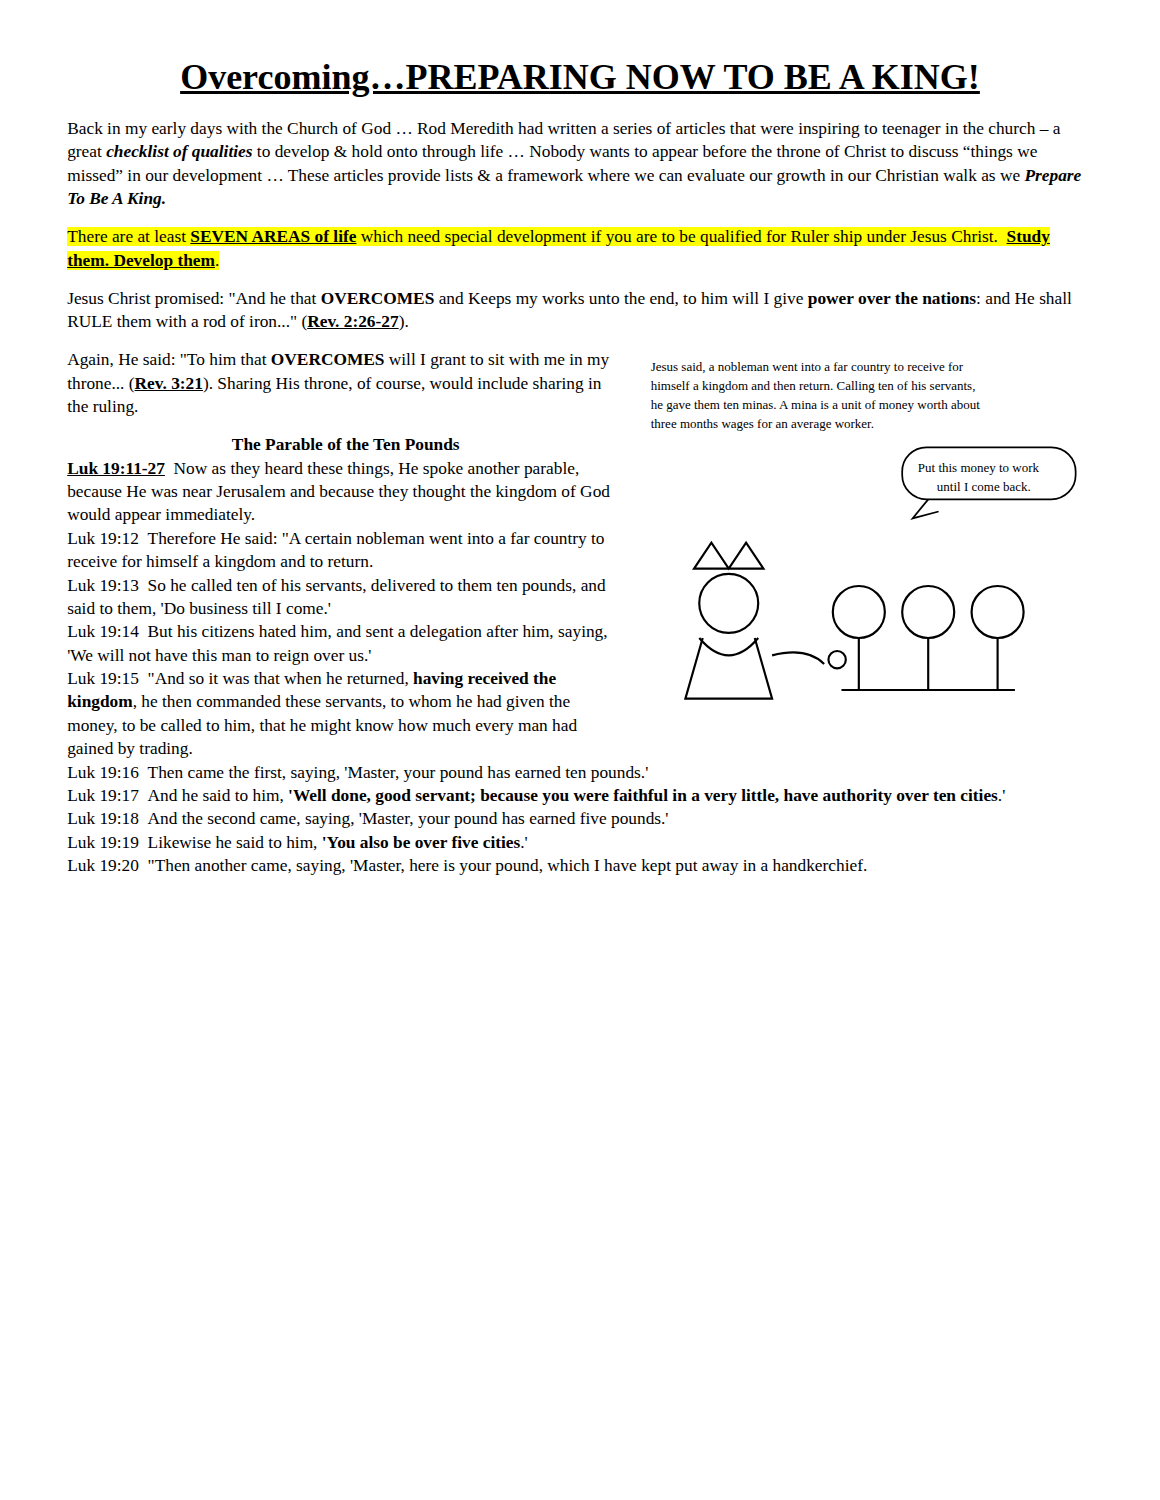Overcoming…PREPARING NOW TO BE A KING!
Back in my early days with the Church of God … Rod Meredith had written a series of articles that were inspiring to teenager in the church – a great checklist of qualities to develop & hold onto through life … Nobody wants to appear before the throne of Christ to discuss “things we missed” in our development … These articles provide lists & a framework where we can evaluate our growth in our Christian walk as we Prepare To Be A King.
There are at least SEVEN AREAS of life which need special development if you are to be qualified for Ruler ship under Jesus Christ. Study them. Develop them.
Jesus Christ promised: "And he that OVERCOMES and Keeps my works unto the end, to him will I give power over the nations: and He shall RULE them with a rod of iron..." (Rev. 2:26-27).
Again, He said: "To him that OVERCOMES will I grant to sit with me in my throne... (Rev. 3:21). Sharing His throne, of course, would include sharing in the ruling.
The Parable of the Ten Pounds
Luk 19:11-27 Now as they heard these things, He spoke another parable, because He was near Jerusalem and because they thought the kingdom of God would appear immediately.
Luk 19:12 Therefore He said: "A certain nobleman went into a far country to receive for himself a kingdom and to return.
Luk 19:13 So he called ten of his servants, delivered to them ten pounds, and said to them, 'Do business till I come.'
Luk 19:14 But his citizens hated him, and sent a delegation after him, saying, 'We will not have this man to reign over us.'
Luk 19:15 "And so it was that when he returned, having received the kingdom, he then commanded these servants, to whom he had given the money, to be called to him, that he might know how much every man had gained by trading.
Luk 19:16 Then came the first, saying, 'Master, your pound has earned ten pounds.'
Luk 19:17 And he said to him, 'Well done, good servant; because you were faithful in a very little, have authority over ten cities.'
Luk 19:18 And the second came, saying, 'Master, your pound has earned five pounds.'
Luk 19:19 Likewise he said to him, 'You also be over five cities.'
Luk 19:20 "Then another came, saying, 'Master, here is your pound, which I have kept put away in a handkerchief.